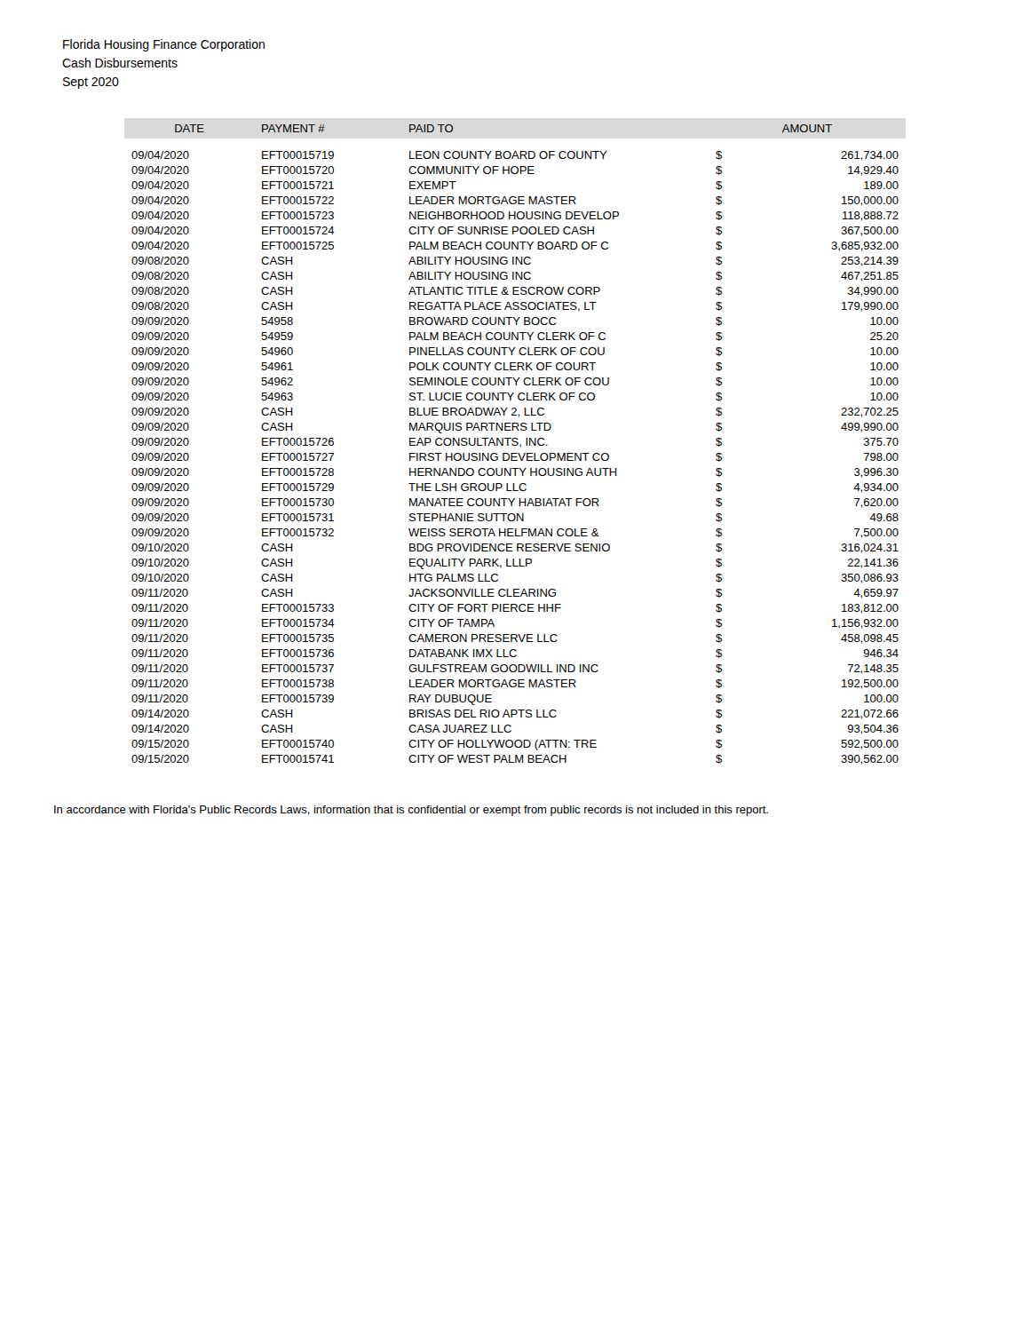Florida Housing Finance Corporation
Cash Disbursements
Sept 2020
| DATE | PAYMENT # | PAID TO | AMOUNT |
| --- | --- | --- | --- |
| 09/04/2020 | EFT00015719 | LEON COUNTY BOARD OF COUNTY | $ | 261,734.00 |
| 09/04/2020 | EFT00015720 | COMMUNITY OF HOPE | $ | 14,929.40 |
| 09/04/2020 | EFT00015721 | EXEMPT | $ | 189.00 |
| 09/04/2020 | EFT00015722 | LEADER MORTGAGE MASTER | $ | 150,000.00 |
| 09/04/2020 | EFT00015723 | NEIGHBORHOOD HOUSING DEVELOP | $ | 118,888.72 |
| 09/04/2020 | EFT00015724 | CITY OF SUNRISE POOLED CASH | $ | 367,500.00 |
| 09/04/2020 | EFT00015725 | PALM BEACH COUNTY BOARD OF C | $ | 3,685,932.00 |
| 09/08/2020 | CASH | ABILITY HOUSING INC | $ | 253,214.39 |
| 09/08/2020 | CASH | ABILITY HOUSING INC | $ | 467,251.85 |
| 09/08/2020 | CASH | ATLANTIC TITLE & ESCROW CORP | $ | 34,990.00 |
| 09/08/2020 | CASH | REGATTA PLACE ASSOCIATES, LT | $ | 179,990.00 |
| 09/09/2020 | 54958 | BROWARD COUNTY BOCC | $ | 10.00 |
| 09/09/2020 | 54959 | PALM BEACH COUNTY CLERK OF C | $ | 25.20 |
| 09/09/2020 | 54960 | PINELLAS COUNTY CLERK OF COU | $ | 10.00 |
| 09/09/2020 | 54961 | POLK COUNTY CLERK OF COURT | $ | 10.00 |
| 09/09/2020 | 54962 | SEMINOLE COUNTY CLERK OF COU | $ | 10.00 |
| 09/09/2020 | 54963 | ST. LUCIE COUNTY CLERK OF CO | $ | 10.00 |
| 09/09/2020 | CASH | BLUE BROADWAY 2, LLC | $ | 232,702.25 |
| 09/09/2020 | CASH | MARQUIS PARTNERS LTD | $ | 499,990.00 |
| 09/09/2020 | EFT00015726 | EAP CONSULTANTS, INC. | $ | 375.70 |
| 09/09/2020 | EFT00015727 | FIRST HOUSING DEVELOPMENT CO | $ | 798.00 |
| 09/09/2020 | EFT00015728 | HERNANDO COUNTY HOUSING AUTH | $ | 3,996.30 |
| 09/09/2020 | EFT00015729 | THE LSH GROUP LLC | $ | 4,934.00 |
| 09/09/2020 | EFT00015730 | MANATEE COUNTY HABIATAT FOR | $ | 7,620.00 |
| 09/09/2020 | EFT00015731 | STEPHANIE SUTTON | $ | 49.68 |
| 09/09/2020 | EFT00015732 | WEISS SEROTA HELFMAN COLE & | $ | 7,500.00 |
| 09/10/2020 | CASH | BDG PROVIDENCE RESERVE SENIO | $ | 316,024.31 |
| 09/10/2020 | CASH | EQUALITY PARK, LLLP | $ | 22,141.36 |
| 09/10/2020 | CASH | HTG PALMS LLC | $ | 350,086.93 |
| 09/11/2020 | CASH | JACKSONVILLE CLEARING | $ | 4,659.97 |
| 09/11/2020 | EFT00015733 | CITY OF FORT PIERCE HHF | $ | 183,812.00 |
| 09/11/2020 | EFT00015734 | CITY OF TAMPA | $ | 1,156,932.00 |
| 09/11/2020 | EFT00015735 | CAMERON PRESERVE LLC | $ | 458,098.45 |
| 09/11/2020 | EFT00015736 | DATABANK IMX LLC | $ | 946.34 |
| 09/11/2020 | EFT00015737 | GULFSTREAM GOODWILL IND INC | $ | 72,148.35 |
| 09/11/2020 | EFT00015738 | LEADER MORTGAGE MASTER | $ | 192,500.00 |
| 09/11/2020 | EFT00015739 | RAY DUBUQUE | $ | 100.00 |
| 09/14/2020 | CASH | BRISAS DEL RIO APTS LLC | $ | 221,072.66 |
| 09/14/2020 | CASH | CASA JUAREZ LLC | $ | 93,504.36 |
| 09/15/2020 | EFT00015740 | CITY OF HOLLYWOOD (ATTN: TRE | $ | 592,500.00 |
| 09/15/2020 | EFT00015741 | CITY OF WEST PALM BEACH | $ | 390,562.00 |
In accordance with Florida's Public Records Laws, information that is confidential or exempt from public records is not included in this report.